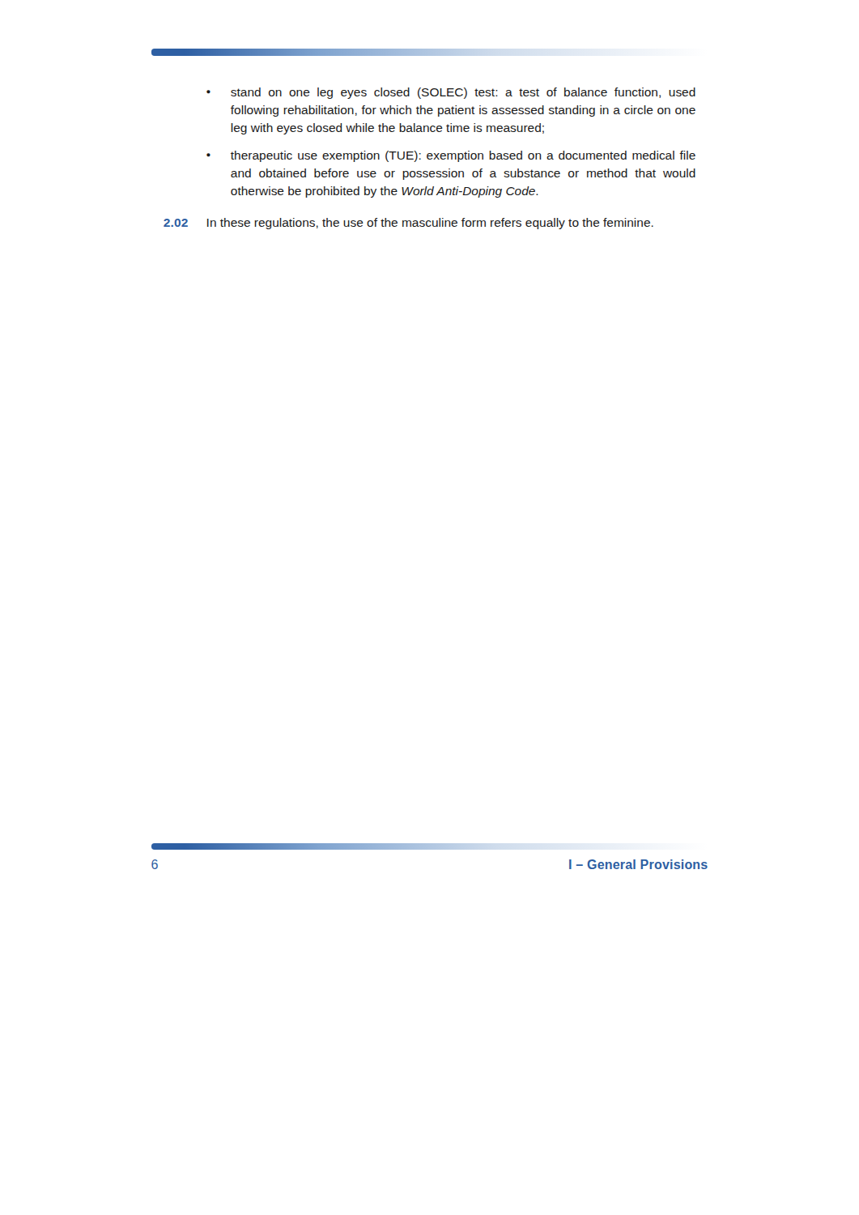stand on one leg eyes closed (SOLEC) test: a test of balance function, used following rehabilitation, for which the patient is assessed standing in a circle on one leg with eyes closed while the balance time is measured;
therapeutic use exemption (TUE): exemption based on a documented medical file and obtained before use or possession of a substance or method that would otherwise be prohibited by the World Anti-Doping Code.
2.02
In these regulations, the use of the masculine form refers equally to the feminine.
6
I – General Provisions